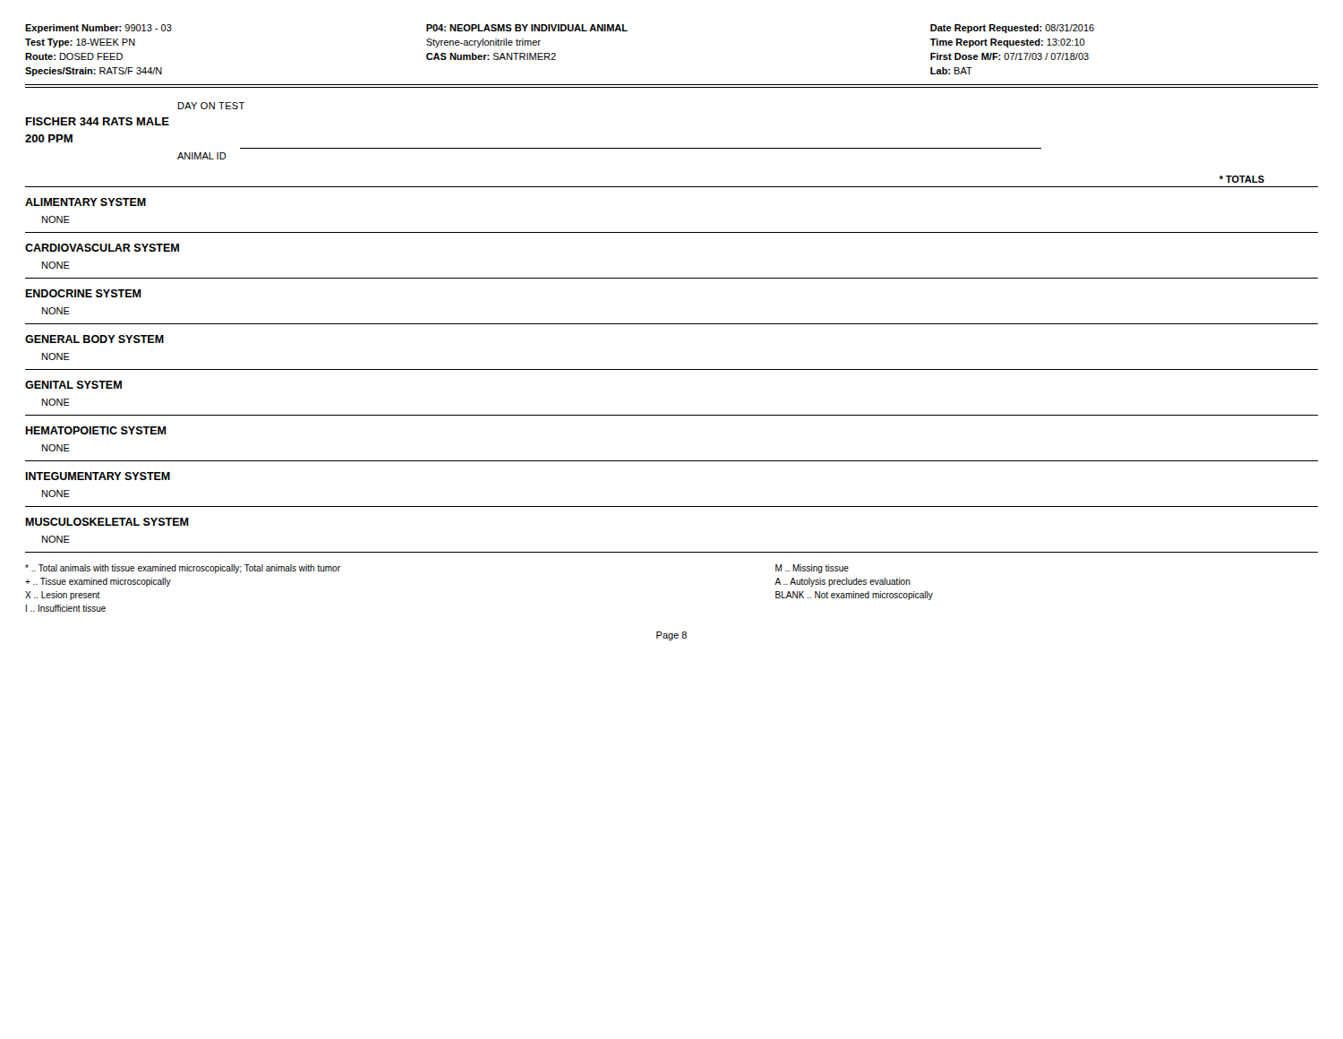Experiment Number: 99013 - 03
Test Type: 18-WEEK PN
Route: DOSED FEED
Species/Strain: RATS/F 344/N
P04: NEOPLASMS BY INDIVIDUAL ANIMAL
Styrene-acrylonitrile trimer
CAS Number: SANTRIMER2
Date Report Requested: 08/31/2016
Time Report Requested: 13:02:10
First Dose M/F: 07/17/03 / 07/18/03
Lab: BAT
DAY ON TEST
FISCHER 344 RATS MALE
200 PPM
ANIMAL ID
* TOTALS
ALIMENTARY SYSTEM
NONE
CARDIOVASCULAR SYSTEM
NONE
ENDOCRINE SYSTEM
NONE
GENERAL BODY SYSTEM
NONE
GENITAL SYSTEM
NONE
HEMATOPOIETIC SYSTEM
NONE
INTEGUMENTARY SYSTEM
NONE
MUSCULOSKELETAL SYSTEM
NONE
* .. Total animals with tissue examined microscopically; Total animals with tumor
+ .. Tissue examined microscopically
X .. Lesion present
I .. Insufficient tissue
M .. Missing tissue
A .. Autolysis precludes evaluation
BLANK .. Not examined microscopically
Page 8